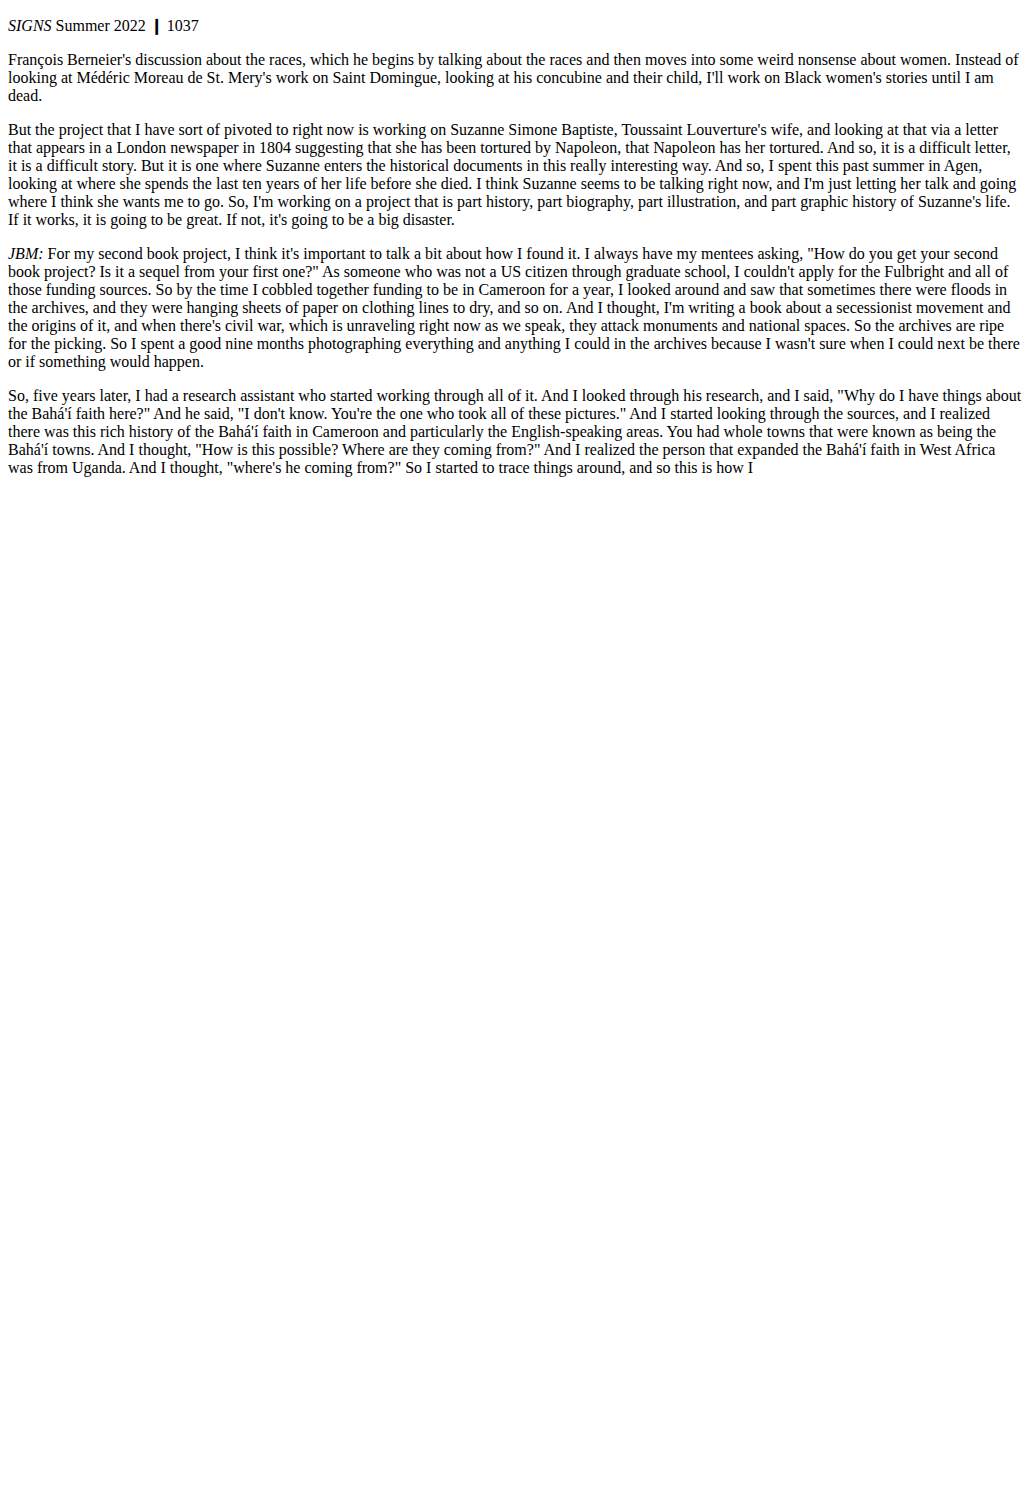SIGNS Summer 2022 ❙ 1037
François Berneier's discussion about the races, which he begins by talking about the races and then moves into some weird nonsense about women. Instead of looking at Médéric Moreau de St. Mery's work on Saint Domingue, looking at his concubine and their child, I'll work on Black women's stories until I am dead.
But the project that I have sort of pivoted to right now is working on Suzanne Simone Baptiste, Toussaint Louverture's wife, and looking at that via a letter that appears in a London newspaper in 1804 suggesting that she has been tortured by Napoleon, that Napoleon has her tortured. And so, it is a difficult letter, it is a difficult story. But it is one where Suzanne enters the historical documents in this really interesting way. And so, I spent this past summer in Agen, looking at where she spends the last ten years of her life before she died. I think Suzanne seems to be talking right now, and I'm just letting her talk and going where I think she wants me to go. So, I'm working on a project that is part history, part biography, part illustration, and part graphic history of Suzanne's life. If it works, it is going to be great. If not, it's going to be a big disaster.
JBM: For my second book project, I think it's important to talk a bit about how I found it. I always have my mentees asking, "How do you get your second book project? Is it a sequel from your first one?" As someone who was not a US citizen through graduate school, I couldn't apply for the Fulbright and all of those funding sources. So by the time I cobbled together funding to be in Cameroon for a year, I looked around and saw that sometimes there were floods in the archives, and they were hanging sheets of paper on clothing lines to dry, and so on. And I thought, I'm writing a book about a secessionist movement and the origins of it, and when there's civil war, which is unraveling right now as we speak, they attack monuments and national spaces. So the archives are ripe for the picking. So I spent a good nine months photographing everything and anything I could in the archives because I wasn't sure when I could next be there or if something would happen.
So, five years later, I had a research assistant who started working through all of it. And I looked through his research, and I said, "Why do I have things about the Bahá'í faith here?" And he said, "I don't know. You're the one who took all of these pictures." And I started looking through the sources, and I realized there was this rich history of the Bahá'í faith in Cameroon and particularly the English-speaking areas. You had whole towns that were known as being the Bahá'í towns. And I thought, "How is this possible? Where are they coming from?" And I realized the person that expanded the Bahá'í faith in West Africa was from Uganda. And I thought, "where's he coming from?" So I started to trace things around, and so this is how I